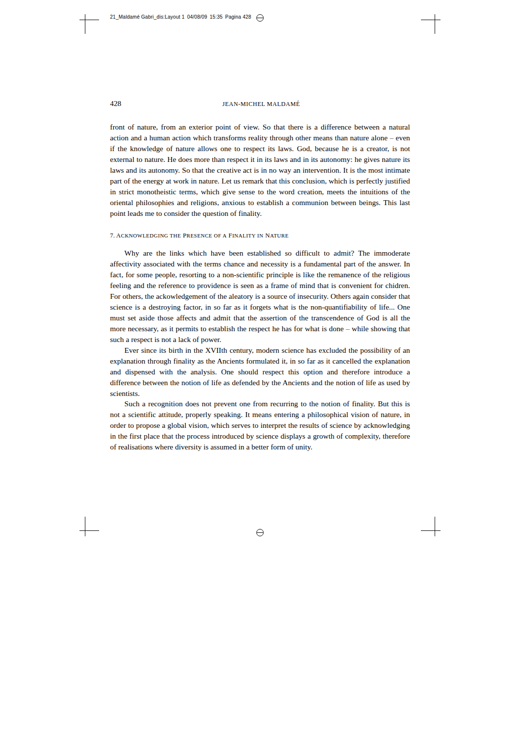21_Maldamé Gabri_dis:Layout 1 04/08/09 15:35 Pagina 428
428
JEAN-MICHEL MALDAMÉ
front of nature, from an exterior point of view. So that there is a difference between a natural action and a human action which transforms reality through other means than nature alone – even if the knowledge of nature allows one to respect its laws. God, because he is a creator, is not external to nature. He does more than respect it in its laws and in its autonomy: he gives nature its laws and its autonomy. So that the creative act is in no way an intervention. It is the most intimate part of the energy at work in nature. Let us remark that this conclusion, which is perfectly justified in strict monotheistic terms, which give sense to the word creation, meets the intuitions of the oriental philosophies and religions, anxious to establish a communion between beings. This last point leads me to consider the question of finality.
7. ACKNOWLEDGING THE PRESENCE OF A FINALITY IN NATURE
Why are the links which have been established so difficult to admit? The immoderate affectivity associated with the terms chance and necessity is a fundamental part of the answer. In fact, for some people, resorting to a non-scientific principle is like the remanence of the religious feeling and the reference to providence is seen as a frame of mind that is convenient for chidren. For others, the ackowledgement of the aleatory is a source of insecurity. Others again consider that science is a destroying factor, in so far as it forgets what is the non-quantifiability of life... One must set aside those affects and admit that the assertion of the transcendence of God is all the more necessary, as it permits to establish the respect he has for what is done – while showing that such a respect is not a lack of power.
Ever since its birth in the XVIIth century, modern science has excluded the possibility of an explanation through finality as the Ancients formulated it, in so far as it cancelled the explanation and dispensed with the analysis. One should respect this option and therefore introduce a difference between the notion of life as defended by the Ancients and the notion of life as used by scientists.
Such a recognition does not prevent one from recurring to the notion of finality. But this is not a scientific attitude, properly speaking. It means entering a philosophical vision of nature, in order to propose a global vision, which serves to interpret the results of science by acknowledging in the first place that the process introduced by science displays a growth of complexity, therefore of realisations where diversity is assumed in a better form of unity.